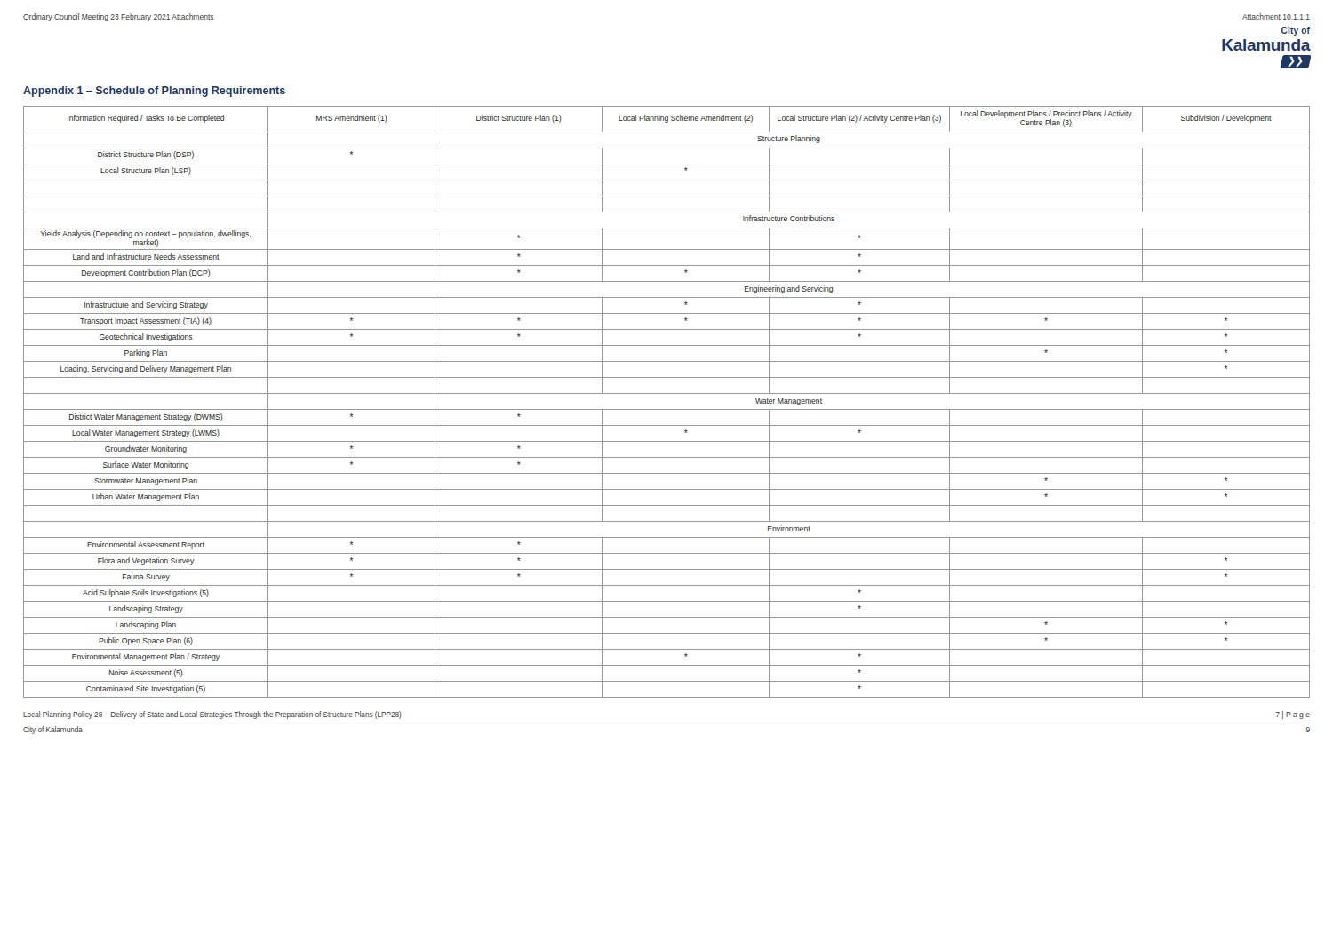Ordinary Council Meeting 23 February 2021 Attachments
Attachment 10.1.1.1
City of
Kalamunda
❯❯
Appendix 1 – Schedule of Planning Requirements
| Information Required / Tasks To Be Completed | MRS Amendment (1) | District Structure Plan (1) | Local Planning Scheme Amendment (2) | Local Structure Plan (2) / Activity Centre Plan (3) | Local Development Plans / Precinct Plans / Activity Centre Plan (3) | Subdivision / Development |
| --- | --- | --- | --- | --- | --- | --- |
| | Structure Planning |
| District Structure Plan (DSP) | * | | | | | |
| Local Structure Plan (LSP) | | | * | | | |
| | Infrastructure Contributions |
| Yields Analysis (Depending on context – population, dwellings, market) | | * | | * | | |
| Land and Infrastructure Needs Assessment | | * | | * | | |
| Development Contribution Plan (DCP) | | * | * | * | | |
| | Engineering and Servicing |
| Infrastructure and Servicing Strategy | | | * | * | | |
| Transport Impact Assessment (TIA) (4) | * | * | * | * | * | * |
| Geotechnical Investigations | * | * | | * | | * |
| Parking Plan | | | | | * | * |
| Loading, Servicing and Delivery Management Plan | | | | | | * |
| | Water Management |
| District Water Management Strategy (DWMS) | * | * | | | | |
| Local Water Management Strategy (LWMS) | | | * | * | | |
| Groundwater Monitoring | * | * | | | | |
| Surface Water Monitoring | * | * | | | | |
| Stormwater Management Plan | | | | | * | * |
| Urban Water Management Plan | | | | | * | * |
| | Environment |
| Environmental Assessment Report | * | * | | | | |
| Flora and Vegetation Survey | * | * | | | | * |
| Fauna Survey | * | * | | | | * |
| Acid Sulphate Soils Investigations (5) | | | | * | | |
| Landscaping Strategy | | | | * | | |
| Landscaping Plan | | | | | * | * |
| Public Open Space Plan (6) | | | | | * | * |
| Environmental Management Plan / Strategy | | | * | * | | |
| Noise Assessment (5) | | | | * | | |
| Contaminated Site Investigation (5) | | | | * | | |
Local Planning Policy 28 – Delivery of State and Local Strategies Through the Preparation of Structure Plans (LPP28)
7 | P a g e
City of Kalamunda
9